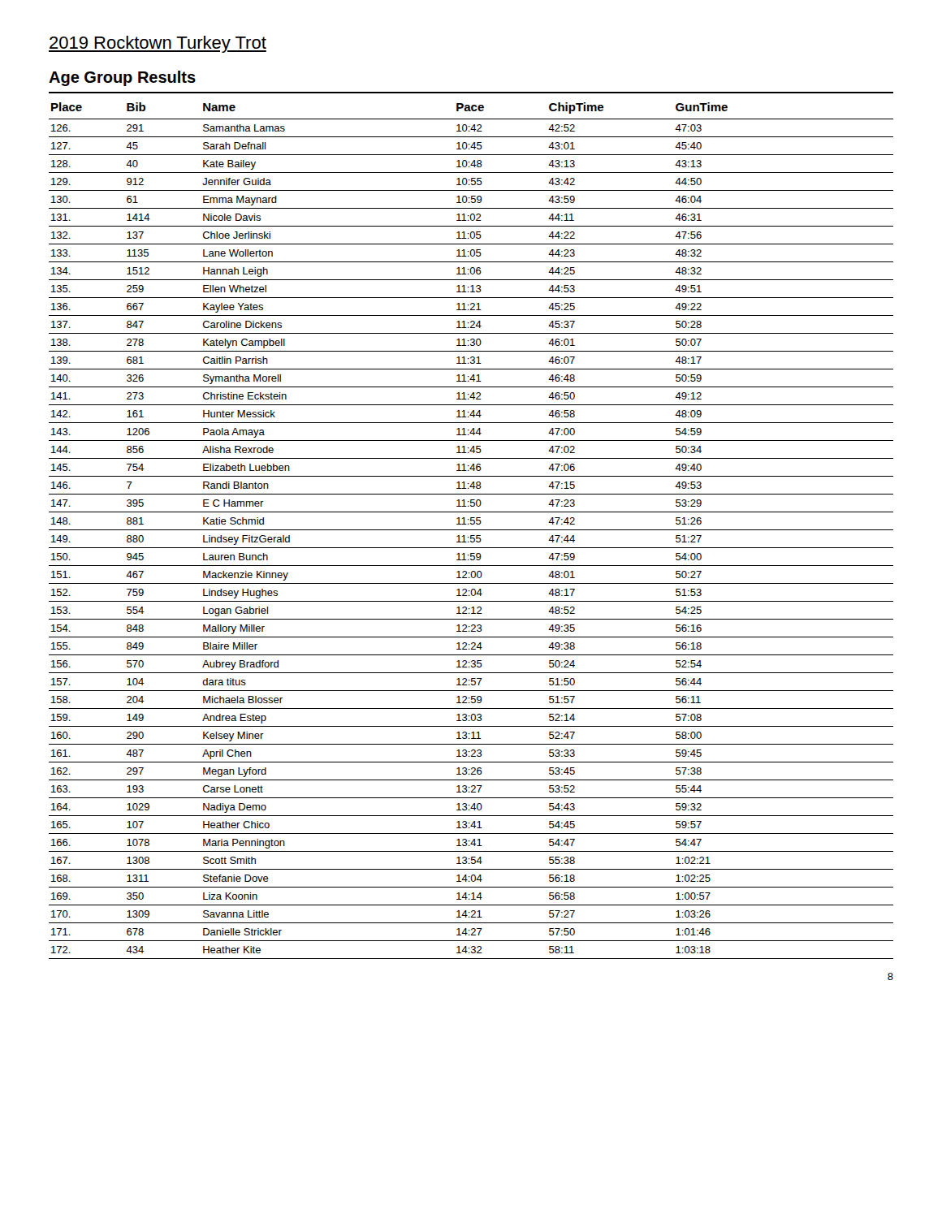2019 Rocktown Turkey Trot
Age Group Results
| Place | Bib | Name | Pace | ChipTime | GunTime |
| --- | --- | --- | --- | --- | --- |
| 126. | 291 | Samantha Lamas | 10:42 | 42:52 | 47:03 |
| 127. | 45 | Sarah Defnall | 10:45 | 43:01 | 45:40 |
| 128. | 40 | Kate Bailey | 10:48 | 43:13 | 43:13 |
| 129. | 912 | Jennifer Guida | 10:55 | 43:42 | 44:50 |
| 130. | 61 | Emma Maynard | 10:59 | 43:59 | 46:04 |
| 131. | 1414 | Nicole Davis | 11:02 | 44:11 | 46:31 |
| 132. | 137 | Chloe Jerlinski | 11:05 | 44:22 | 47:56 |
| 133. | 1135 | Lane Wollerton | 11:05 | 44:23 | 48:32 |
| 134. | 1512 | Hannah Leigh | 11:06 | 44:25 | 48:32 |
| 135. | 259 | Ellen Whetzel | 11:13 | 44:53 | 49:51 |
| 136. | 667 | Kaylee Yates | 11:21 | 45:25 | 49:22 |
| 137. | 847 | Caroline Dickens | 11:24 | 45:37 | 50:28 |
| 138. | 278 | Katelyn Campbell | 11:30 | 46:01 | 50:07 |
| 139. | 681 | Caitlin Parrish | 11:31 | 46:07 | 48:17 |
| 140. | 326 | Symantha Morell | 11:41 | 46:48 | 50:59 |
| 141. | 273 | Christine Eckstein | 11:42 | 46:50 | 49:12 |
| 142. | 161 | Hunter Messick | 11:44 | 46:58 | 48:09 |
| 143. | 1206 | Paola Amaya | 11:44 | 47:00 | 54:59 |
| 144. | 856 | Alisha Rexrode | 11:45 | 47:02 | 50:34 |
| 145. | 754 | Elizabeth Luebben | 11:46 | 47:06 | 49:40 |
| 146. | 7 | Randi Blanton | 11:48 | 47:15 | 49:53 |
| 147. | 395 | E C Hammer | 11:50 | 47:23 | 53:29 |
| 148. | 881 | Katie Schmid | 11:55 | 47:42 | 51:26 |
| 149. | 880 | Lindsey FitzGerald | 11:55 | 47:44 | 51:27 |
| 150. | 945 | Lauren Bunch | 11:59 | 47:59 | 54:00 |
| 151. | 467 | Mackenzie Kinney | 12:00 | 48:01 | 50:27 |
| 152. | 759 | Lindsey Hughes | 12:04 | 48:17 | 51:53 |
| 153. | 554 | Logan Gabriel | 12:12 | 48:52 | 54:25 |
| 154. | 848 | Mallory Miller | 12:23 | 49:35 | 56:16 |
| 155. | 849 | Blaire Miller | 12:24 | 49:38 | 56:18 |
| 156. | 570 | Aubrey Bradford | 12:35 | 50:24 | 52:54 |
| 157. | 104 | dara titus | 12:57 | 51:50 | 56:44 |
| 158. | 204 | Michaela Blosser | 12:59 | 51:57 | 56:11 |
| 159. | 149 | Andrea Estep | 13:03 | 52:14 | 57:08 |
| 160. | 290 | Kelsey Miner | 13:11 | 52:47 | 58:00 |
| 161. | 487 | April Chen | 13:23 | 53:33 | 59:45 |
| 162. | 297 | Megan Lyford | 13:26 | 53:45 | 57:38 |
| 163. | 193 | Carse Lonett | 13:27 | 53:52 | 55:44 |
| 164. | 1029 | Nadiya Demo | 13:40 | 54:43 | 59:32 |
| 165. | 107 | Heather Chico | 13:41 | 54:45 | 59:57 |
| 166. | 1078 | Maria Pennington | 13:41 | 54:47 | 54:47 |
| 167. | 1308 | Scott Smith | 13:54 | 55:38 | 1:02:21 |
| 168. | 1311 | Stefanie Dove | 14:04 | 56:18 | 1:02:25 |
| 169. | 350 | Liza Koonin | 14:14 | 56:58 | 1:00:57 |
| 170. | 1309 | Savanna Little | 14:21 | 57:27 | 1:03:26 |
| 171. | 678 | Danielle Strickler | 14:27 | 57:50 | 1:01:46 |
| 172. | 434 | Heather Kite | 14:32 | 58:11 | 1:03:18 |
8